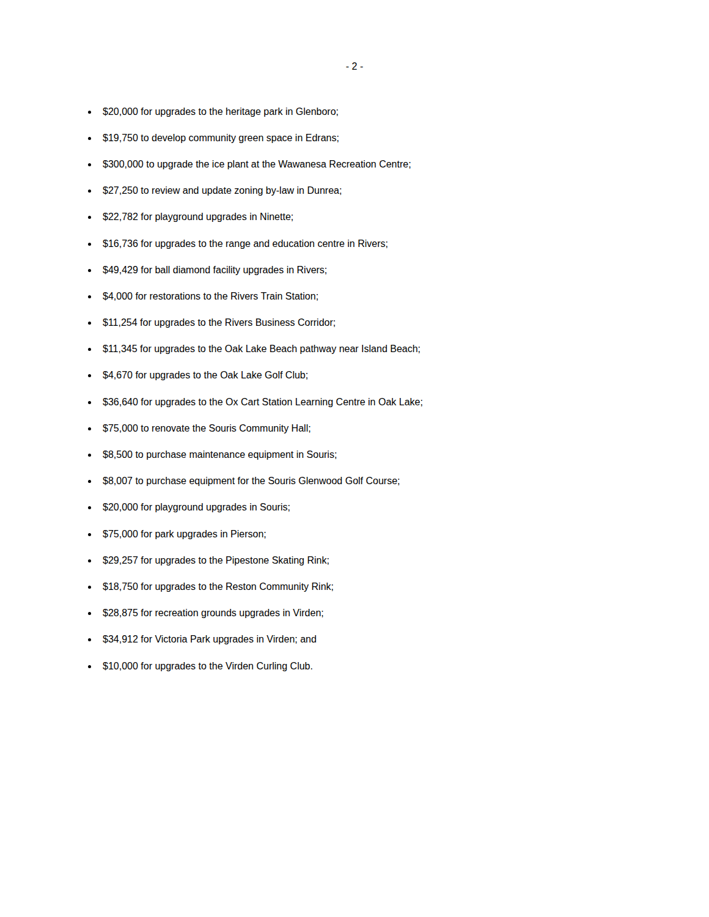- 2 -
$20,000 for upgrades to the heritage park in Glenboro;
$19,750 to develop community green space in Edrans;
$300,000 to upgrade the ice plant at the Wawanesa Recreation Centre;
$27,250 to review and update zoning by-law in Dunrea;
$22,782 for playground upgrades in Ninette;
$16,736 for upgrades to the range and education centre in Rivers;
$49,429 for ball diamond facility upgrades in Rivers;
$4,000 for restorations to the Rivers Train Station;
$11,254 for upgrades to the Rivers Business Corridor;
$11,345 for upgrades to the Oak Lake Beach pathway near Island Beach;
$4,670 for upgrades to the Oak Lake Golf Club;
$36,640 for upgrades to the Ox Cart Station Learning Centre in Oak Lake;
$75,000 to renovate the Souris Community Hall;
$8,500 to purchase maintenance equipment in Souris;
$8,007 to purchase equipment for the Souris Glenwood Golf Course;
$20,000 for playground upgrades in Souris;
$75,000 for park upgrades in Pierson;
$29,257 for upgrades to the Pipestone Skating Rink;
$18,750 for upgrades to the Reston Community Rink;
$28,875 for recreation grounds upgrades in Virden;
$34,912 for Victoria Park upgrades in Virden; and
$10,000 for upgrades to the Virden Curling Club.